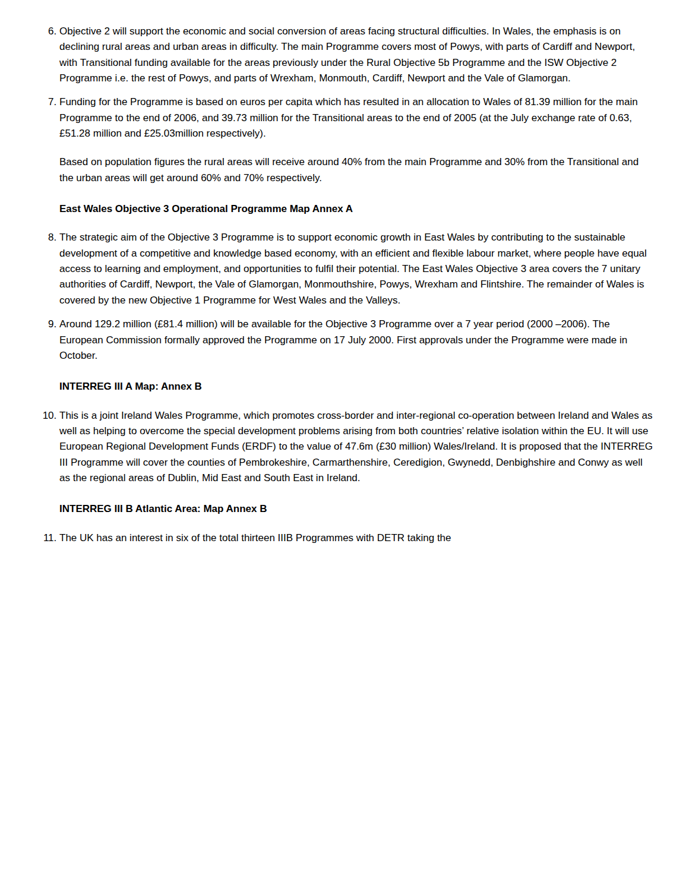Objective 2 will support the economic and social conversion of areas facing structural difficulties. In Wales, the emphasis is on declining rural areas and urban areas in difficulty. The main Programme covers most of Powys, with parts of Cardiff and Newport, with Transitional funding available for the areas previously under the Rural Objective 5b Programme and the ISW Objective 2 Programme i.e. the rest of Powys, and parts of Wrexham, Monmouth, Cardiff, Newport and the Vale of Glamorgan.
Funding for the Programme is based on euros per capita which has resulted in an allocation to Wales of 81.39 million for the main Programme to the end of 2006, and 39.73 million for the Transitional areas to the end of 2005 (at the July exchange rate of 0.63, £51.28 million and £25.03million respectively).
Based on population figures the rural areas will receive around 40% from the main Programme and 30% from the Transitional and the urban areas will get around 60% and 70% respectively.
East Wales Objective 3 Operational Programme Map Annex A
The strategic aim of the Objective 3 Programme is to support economic growth in East Wales by contributing to the sustainable development of a competitive and knowledge based economy, with an efficient and flexible labour market, where people have equal access to learning and employment, and opportunities to fulfil their potential. The East Wales Objective 3 area covers the 7 unitary authorities of Cardiff, Newport, the Vale of Glamorgan, Monmouthshire, Powys, Wrexham and Flintshire. The remainder of Wales is covered by the new Objective 1 Programme for West Wales and the Valleys.
Around 129.2 million (£81.4 million) will be available for the Objective 3 Programme over a 7 year period (2000 –2006). The European Commission formally approved the Programme on 17 July 2000. First approvals under the Programme were made in October.
INTERREG III A Map: Annex B
This is a joint Ireland Wales Programme, which promotes cross-border and inter-regional co-operation between Ireland and Wales as well as helping to overcome the special development problems arising from both countries’ relative isolation within the EU. It will use European Regional Development Funds (ERDF) to the value of 47.6m (£30 million) Wales/Ireland. It is proposed that the INTERREG III Programme will cover the counties of Pembrokeshire, Carmarthenshire, Ceredigion, Gwynedd, Denbighshire and Conwy as well as the regional areas of Dublin, Mid East and South East in Ireland.
INTERREG III B Atlantic Area: Map Annex B
The UK has an interest in six of the total thirteen IIIB Programmes with DETR taking the